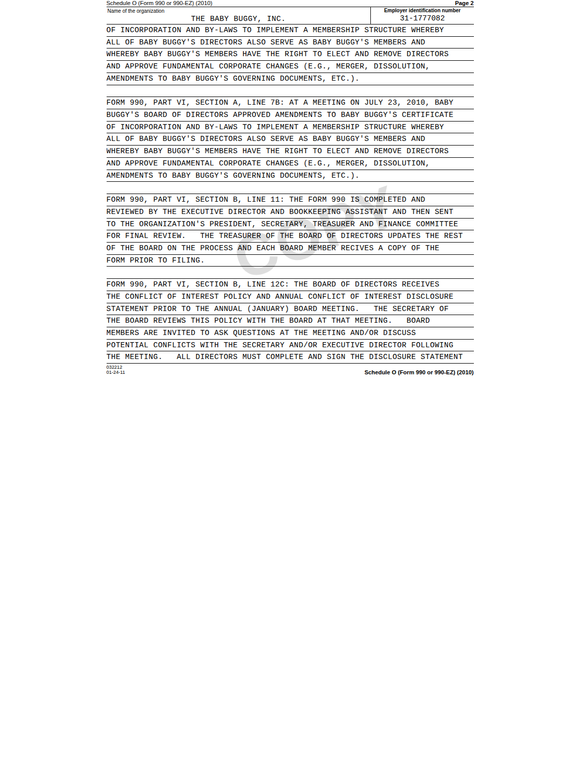Schedule O (Form 990 or 990-EZ) (2010)
Page 2
| Name of the organization THE BABY BUGGY, INC. | Employer identification number 31-1777082 |
COPY
OF INCORPORATION AND BY-LAWS TO IMPLEMENT A MEMBERSHIP STRUCTURE WHEREBY
ALL OF BABY BUGGY'S DIRECTORS ALSO SERVE AS BABY BUGGY'S MEMBERS AND
WHEREBY BABY BUGGY'S MEMBERS HAVE THE RIGHT TO ELECT AND REMOVE DIRECTORS
AND APPROVE FUNDAMENTAL CORPORATE CHANGES (E.G., MERGER, DISSOLUTION,
AMENDMENTS TO BABY BUGGY'S GOVERNING DOCUMENTS, ETC.).
FORM 990, PART VI, SECTION A, LINE 7B: AT A MEETING ON JULY 23, 2010, BABY
BUGGY'S BOARD OF DIRECTORS APPROVED AMENDMENTS TO BABY BUGGY'S CERTIFICATE
OF INCORPORATION AND BY-LAWS TO IMPLEMENT A MEMBERSHIP STRUCTURE WHEREBY
ALL OF BABY BUGGY'S DIRECTORS ALSO SERVE AS BABY BUGGY'S MEMBERS AND
WHEREBY BABY BUGGY'S MEMBERS HAVE THE RIGHT TO ELECT AND REMOVE DIRECTORS
AND APPROVE FUNDAMENTAL CORPORATE CHANGES (E.G., MERGER, DISSOLUTION,
AMENDMENTS TO BABY BUGGY'S GOVERNING DOCUMENTS, ETC.).
FORM 990, PART VI, SECTION B, LINE 11: THE FORM 990 IS COMPLETED AND
REVIEWED BY THE EXECUTIVE DIRECTOR AND BOOKKEEPING ASSISTANT AND THEN SENT
TO THE ORGANIZATION'S PRESIDENT, SECRETARY, TREASURER AND FINANCE COMMITTEE
FOR FINAL REVIEW. THE TREASURER OF THE BOARD OF DIRECTORS UPDATES THE REST
OF THE BOARD ON THE PROCESS AND EACH BOARD MEMBER RECIVES A COPY OF THE
FORM PRIOR TO FILING.
FORM 990, PART VI, SECTION B, LINE 12C: THE BOARD OF DIRECTORS RECEIVES
THE CONFLICT OF INTEREST POLICY AND ANNUAL CONFLICT OF INTEREST DISCLOSURE
STATEMENT PRIOR TO THE ANNUAL (JANUARY) BOARD MEETING. THE SECRETARY OF
THE BOARD REVIEWS THIS POLICY WITH THE BOARD AT THAT MEETING. BOARD
MEMBERS ARE INVITED TO ASK QUESTIONS AT THE MEETING AND/OR DISCUSS
POTENTIAL CONFLICTS WITH THE SECRETARY AND/OR EXECUTIVE DIRECTOR FOLLOWING
THE MEETING. ALL DIRECTORS MUST COMPLETE AND SIGN THE DISCLOSURE STATEMENT
032212
01-24-11
Schedule O (Form 990 or 990-EZ) (2010)